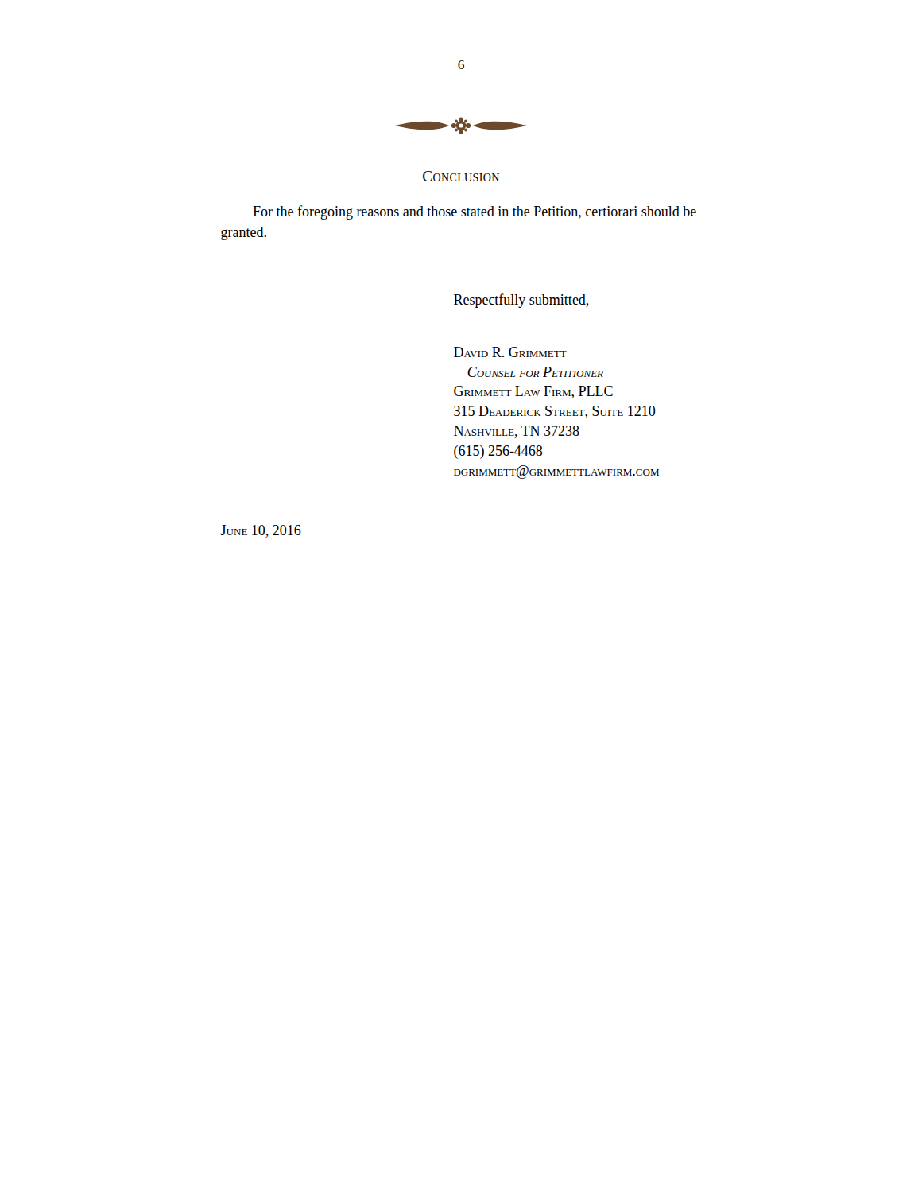6
Conclusion
For the foregoing reasons and those stated in the Petition, certiorari should be granted.
Respectfully submitted,
David R. Grimmett
Counsel for Petitioner Grimmett Law Firm, PLLC
315 Deaderick Street, Suite 1210
Nashville, TN 37238
(615) 256-4468
dgrimmett@grimmettlawfirm.com
June 10, 2016